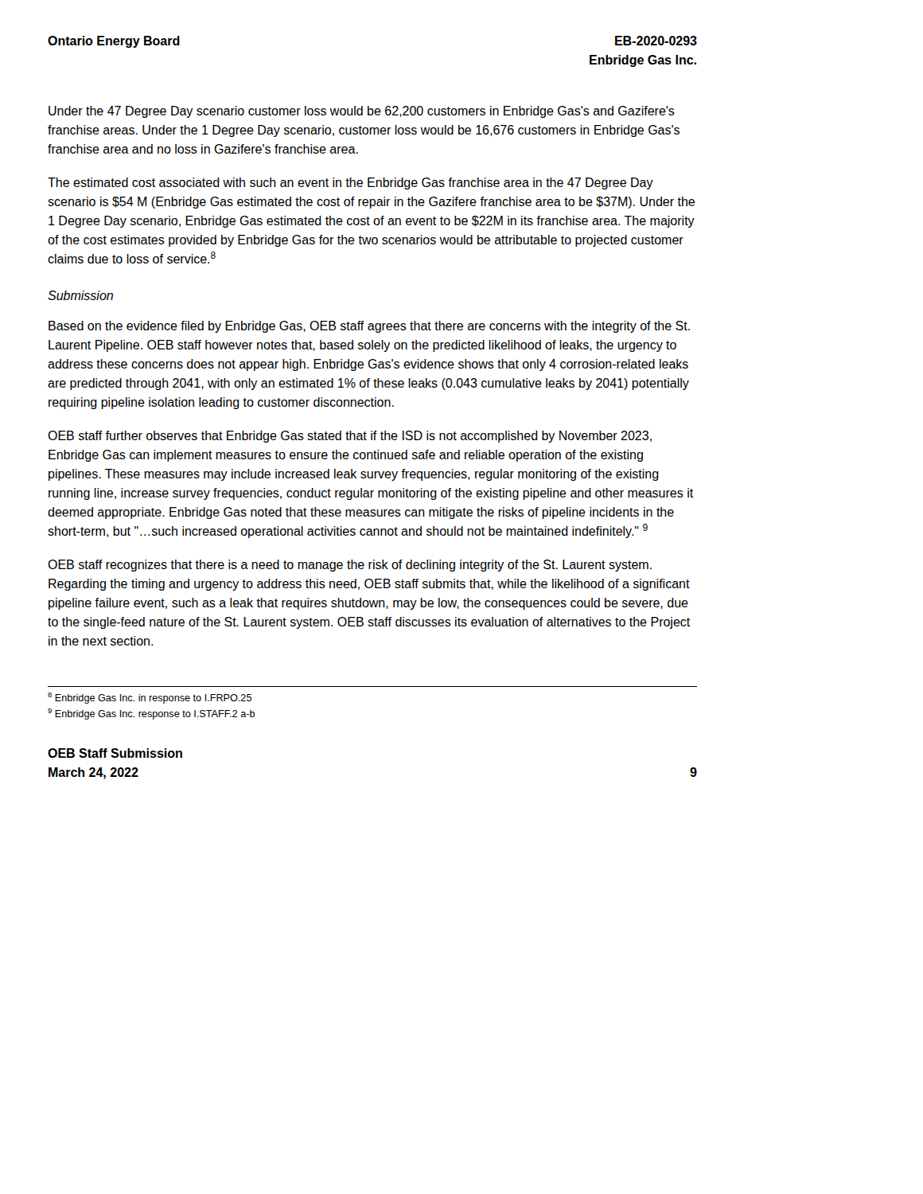Ontario Energy Board
EB-2020-0293
Enbridge Gas Inc.
Under the 47 Degree Day scenario customer loss would be 62,200 customers in Enbridge Gas's and Gazifere's franchise areas. Under the 1 Degree Day scenario, customer loss would be 16,676 customers in Enbridge Gas's franchise area and no loss in Gazifere's franchise area.
The estimated cost associated with such an event in the Enbridge Gas franchise area in the 47 Degree Day scenario is $54 M (Enbridge Gas estimated the cost of repair in the Gazifere franchise area to be $37M). Under the 1 Degree Day scenario, Enbridge Gas estimated the cost of an event to be $22M in its franchise area. The majority of the cost estimates provided by Enbridge Gas for the two scenarios would be attributable to projected customer claims due to loss of service.8
Submission
Based on the evidence filed by Enbridge Gas, OEB staff agrees that there are concerns with the integrity of the St. Laurent Pipeline. OEB staff however notes that, based solely on the predicted likelihood of leaks, the urgency to address these concerns does not appear high. Enbridge Gas's evidence shows that only 4 corrosion-related leaks are predicted through 2041, with only an estimated 1% of these leaks (0.043 cumulative leaks by 2041) potentially requiring pipeline isolation leading to customer disconnection.
OEB staff further observes that Enbridge Gas stated that if the ISD is not accomplished by November 2023, Enbridge Gas can implement measures to ensure the continued safe and reliable operation of the existing pipelines. These measures may include increased leak survey frequencies, regular monitoring of the existing running line, increase survey frequencies, conduct regular monitoring of the existing pipeline and other measures it deemed appropriate. Enbridge Gas noted that these measures can mitigate the risks of pipeline incidents in the short-term, but "…such increased operational activities cannot and should not be maintained indefinitely." 9
OEB staff recognizes that there is a need to manage the risk of declining integrity of the St. Laurent system. Regarding the timing and urgency to address this need, OEB staff submits that, while the likelihood of a significant pipeline failure event, such as a leak that requires shutdown, may be low, the consequences could be severe, due to the single-feed nature of the St. Laurent system. OEB staff discusses its evaluation of alternatives to the Project in the next section.
8 Enbridge Gas Inc. in response to I.FRPO.25
9 Enbridge Gas Inc. response to I.STAFF.2 a-b
OEB Staff Submission
March 24, 2022
9